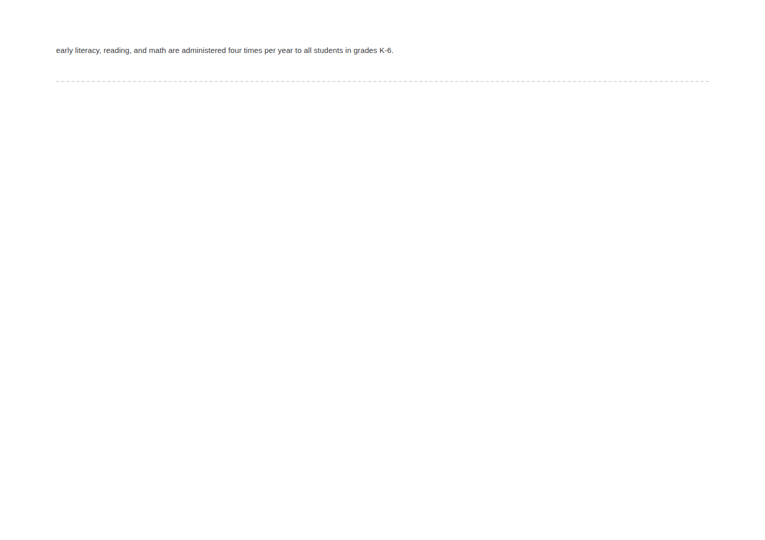early literacy, reading, and math are administered four times per year to all students in grades K-6.